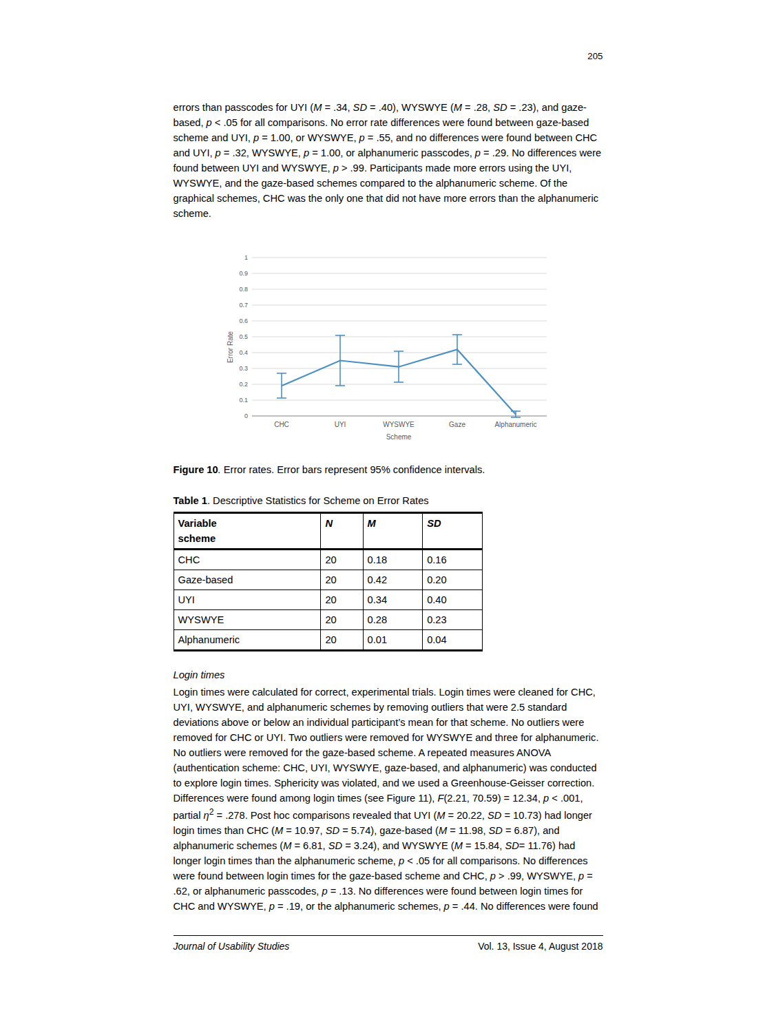205
errors than passcodes for UYI (M = .34, SD = .40), WYSWYE (M = .28, SD = .23), and gaze-based, p < .05 for all comparisons. No error rate differences were found between gaze-based scheme and UYI, p = 1.00, or WYSWYE, p = .55, and no differences were found between CHC and UYI, p = .32, WYSWYE, p = 1.00, or alphanumeric passcodes, p = .29. No differences were found between UYI and WYSWYE, p > .99. Participants made more errors using the UYI, WYSWYE, and the gaze-based schemes compared to the alphanumeric scheme. Of the graphical schemes, CHC was the only one that did not have more errors than the alphanumeric scheme.
1 0.9 0.8 0.7 0.6 0.5 0.4 0.3 0.2 0.1 0 Error Rate CHC UYI WYSWYE Gaze Alphanumeric Scheme
Figure 10. Error rates. Error bars represent 95% confidence intervals.
Table 1. Descriptive Statistics for Scheme on Error Rates
| Variable scheme | N | M | SD |
| --- | --- | --- | --- |
| CHC | 20 | 0.18 | 0.16 |
| Gaze-based | 20 | 0.42 | 0.20 |
| UYI | 20 | 0.34 | 0.40 |
| WYSWYE | 20 | 0.28 | 0.23 |
| Alphanumeric | 20 | 0.01 | 0.04 |
Login times
Login times were calculated for correct, experimental trials. Login times were cleaned for CHC, UYI, WYSWYE, and alphanumeric schemes by removing outliers that were 2.5 standard deviations above or below an individual participant’s mean for that scheme. No outliers were removed for CHC or UYI. Two outliers were removed for WYSWYE and three for alphanumeric. No outliers were removed for the gaze-based scheme. A repeated measures ANOVA (authentication scheme: CHC, UYI, WYSWYE, gaze-based, and alphanumeric) was conducted to explore login times. Sphericity was violated, and we used a Greenhouse-Geisser correction. Differences were found among login times (see Figure 11), F(2.21, 70.59) = 12.34, p < .001, partial η2 = .278. Post hoc comparisons revealed that UYI (M = 20.22, SD = 10.73) had longer login times than CHC (M = 10.97, SD = 5.74), gaze-based (M = 11.98, SD = 6.87), and alphanumeric schemes (M = 6.81, SD = 3.24), and WYSWYE (M = 15.84, SD= 11.76) had longer login times than the alphanumeric scheme, p < .05 for all comparisons. No differences were found between login times for the gaze-based scheme and CHC, p > .99, WYSWYE, p = .62, or alphanumeric passcodes, p = .13. No differences were found between login times for CHC and WYSWYE, p = .19, or the alphanumeric schemes, p = .44. No differences were found
Journal of Usability Studies
Vol. 13, Issue 4, August 2018